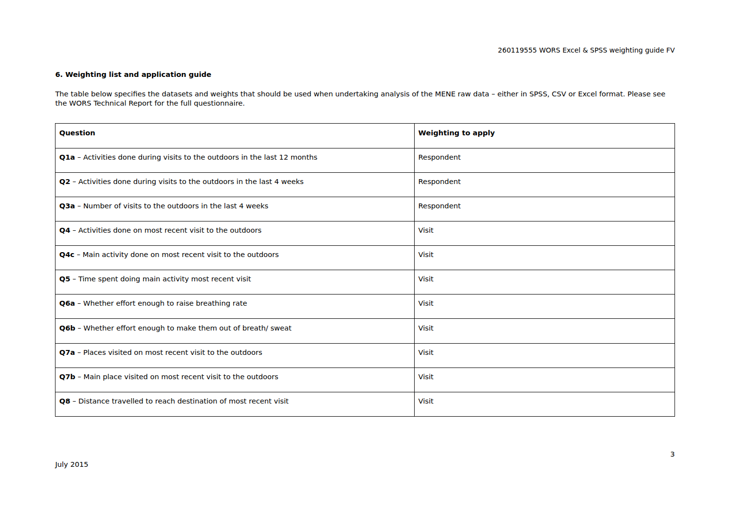260119555 WORS Excel & SPSS weighting guide FV
6. Weighting list and application guide
The table below specifies the datasets and weights that should be used when undertaking analysis of the MENE raw data – either in SPSS, CSV or Excel format. Please see the WORS Technical Report for the full questionnaire.
| Question | Weighting to apply |
| --- | --- |
| Q1a – Activities done during visits to the outdoors in the last 12 months | Respondent |
| Q2 – Activities done during visits to the outdoors in the last 4 weeks | Respondent |
| Q3a – Number of visits to the outdoors in the last 4 weeks | Respondent |
| Q4 – Activities done on most recent visit to the outdoors | Visit |
| Q4c – Main activity done on most recent visit to the outdoors | Visit |
| Q5 – Time spent doing main activity most recent visit | Visit |
| Q6a – Whether effort enough to raise breathing rate | Visit |
| Q6b – Whether effort enough to make them out of breath/ sweat | Visit |
| Q7a – Places visited on most recent visit to the outdoors | Visit |
| Q7b – Main place visited on most recent visit to the outdoors | Visit |
| Q8 – Distance travelled to reach destination of most recent visit | Visit |
3 July 2015